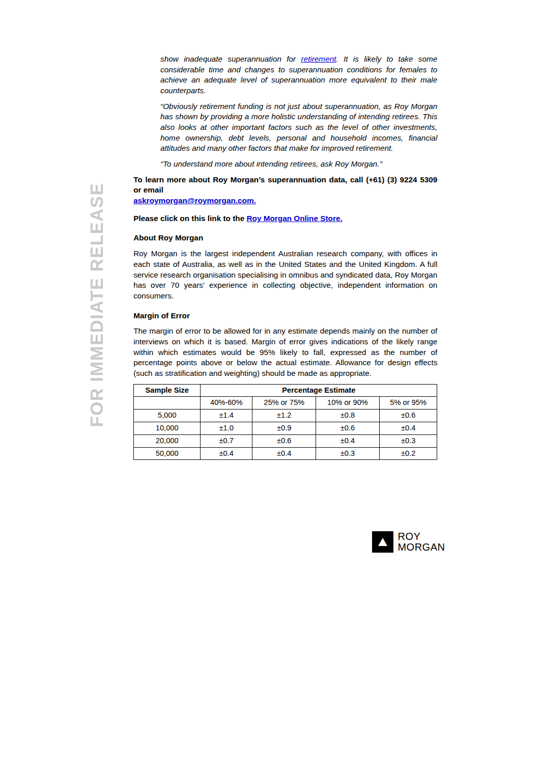FOR IMMEDIATE RELEASE
show inadequate superannuation for retirement. It is likely to take some considerable time and changes to superannuation conditions for females to achieve an adequate level of superannuation more equivalent to their male counterparts.
“Obviously retirement funding is not just about superannuation, as Roy Morgan has shown by providing a more holistic understanding of intending retirees. This also looks at other important factors such as the level of other investments, home ownership, debt levels, personal and household incomes, financial attitudes and many other factors that make for improved retirement.
“To understand more about intending retirees, ask Roy Morgan.”
To learn more about Roy Morgan’s superannuation data, call (+61) (3) 9224 5309 or email
askroymorgan@roymorgan.com.
Please click on this link to the Roy Morgan Online Store.
About Roy Morgan
Roy Morgan is the largest independent Australian research company, with offices in each state of Australia, as well as in the United States and the United Kingdom. A full service research organisation specialising in omnibus and syndicated data, Roy Morgan has over 70 years’ experience in collecting objective, independent information on consumers.
Margin of Error
The margin of error to be allowed for in any estimate depends mainly on the number of interviews on which it is based. Margin of error gives indications of the likely range within which estimates would be 95% likely to fall, expressed as the number of percentage points above or below the actual estimate. Allowance for design effects (such as stratification and weighting) should be made as appropriate.
| Sample Size | Percentage Estimate |
| --- | --- |
| | 40%-60% | 25% or 75% | 10% or 90% | 5% or 95% |
| 5,000 | ±1.4 | ±1.2 | ±0.8 | ±0.6 |
| 10,000 | ±1.0 | ±0.9 | ±0.6 | ±0.4 |
| 20,000 | ±0.7 | ±0.6 | ±0.4 | ±0.3 |
| 50,000 | ±0.4 | ±0.4 | ±0.3 | ±0.2 |
ROY
MORGAN